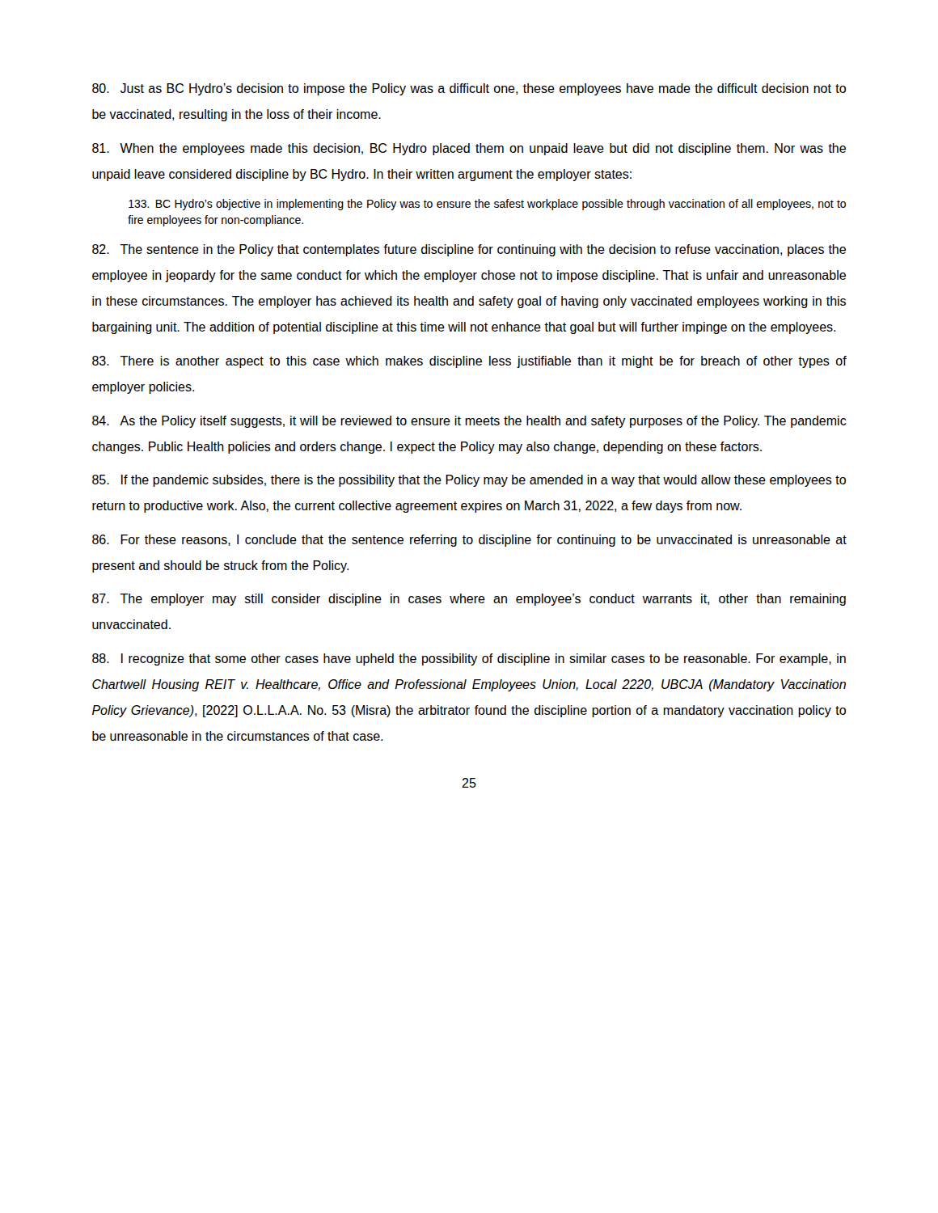80. Just as BC Hydro’s decision to impose the Policy was a difficult one, these employees have made the difficult decision not to be vaccinated, resulting in the loss of their income.
81. When the employees made this decision, BC Hydro placed them on unpaid leave but did not discipline them. Nor was the unpaid leave considered discipline by BC Hydro. In their written argument the employer states:
133. BC Hydro’s objective in implementing the Policy was to ensure the safest workplace possible through vaccination of all employees, not to fire employees for non-compliance.
82. The sentence in the Policy that contemplates future discipline for continuing with the decision to refuse vaccination, places the employee in jeopardy for the same conduct for which the employer chose not to impose discipline. That is unfair and unreasonable in these circumstances. The employer has achieved its health and safety goal of having only vaccinated employees working in this bargaining unit. The addition of potential discipline at this time will not enhance that goal but will further impinge on the employees.
83. There is another aspect to this case which makes discipline less justifiable than it might be for breach of other types of employer policies.
84. As the Policy itself suggests, it will be reviewed to ensure it meets the health and safety purposes of the Policy. The pandemic changes. Public Health policies and orders change. I expect the Policy may also change, depending on these factors.
85. If the pandemic subsides, there is the possibility that the Policy may be amended in a way that would allow these employees to return to productive work. Also, the current collective agreement expires on March 31, 2022, a few days from now.
86. For these reasons, I conclude that the sentence referring to discipline for continuing to be unvaccinated is unreasonable at present and should be struck from the Policy.
87. The employer may still consider discipline in cases where an employee’s conduct warrants it, other than remaining unvaccinated.
88. I recognize that some other cases have upheld the possibility of discipline in similar cases to be reasonable. For example, in Chartwell Housing REIT v. Healthcare, Office and Professional Employees Union, Local 2220, UBCJA (Mandatory Vaccination Policy Grievance), [2022] O.L.L.A.A. No. 53 (Misra) the arbitrator found the discipline portion of a mandatory vaccination policy to be unreasonable in the circumstances of that case.
25